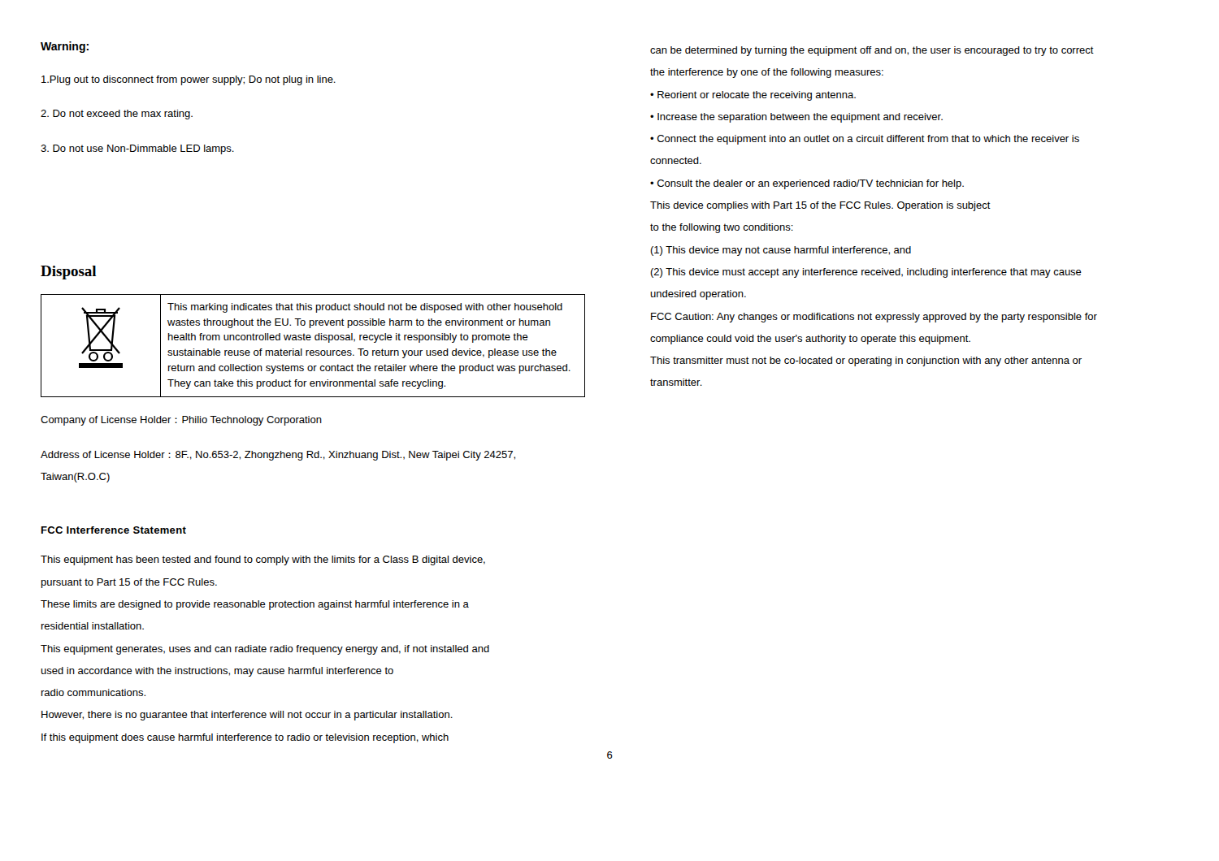Warning:
1.Plug out to disconnect from power supply; Do not plug in line.
2. Do not exceed the max rating.
3. Do not use Non-Dimmable LED lamps.
Disposal
| | This marking indicates that this product should not be disposed with other household wastes throughout the EU. To prevent possible harm to the environment or human health from uncontrolled waste disposal, recycle it responsibly to promote the sustainable reuse of material resources. To return your used device, please use the return and collection systems or contact the retailer where the product was purchased. They can take this product for environmental safe recycling. |
Company of License Holder：Philio Technology Corporation
Address of License Holder：8F., No.653-2, Zhongzheng Rd., Xinzhuang Dist., New Taipei City 24257, Taiwan(R.O.C)
FCC Interference Statement
This equipment has been tested and found to comply with the limits for a Class B digital device,
pursuant to Part 15 of the FCC Rules.
These limits are designed to provide reasonable protection against harmful interference in a
residential installation.
This equipment generates, uses and can radiate radio frequency energy and, if not installed and
used in accordance with the instructions, may cause harmful interference to
radio communications.
However, there is no guarantee that interference will not occur in a particular installation.
If this equipment does cause harmful interference to radio or television reception, which
can be determined by turning the equipment off and on, the user is encouraged to try to correct
the interference by one of the following measures:
• Reorient or relocate the receiving antenna.
• Increase the separation between the equipment and receiver.
• Connect the equipment into an outlet on a circuit different from that to which the receiver is
connected.
• Consult the dealer or an experienced radio/TV technician for help.
This device complies with Part 15 of the FCC Rules. Operation is subject
to the following two conditions:
(1) This device may not cause harmful interference, and
(2) This device must accept any interference received, including interference that may cause
undesired operation.
FCC Caution: Any changes or modifications not expressly approved by the party responsible for
compliance could void the user's authority to operate this equipment.
This transmitter must not be co-located or operating in conjunction with any other antenna or
transmitter.
6